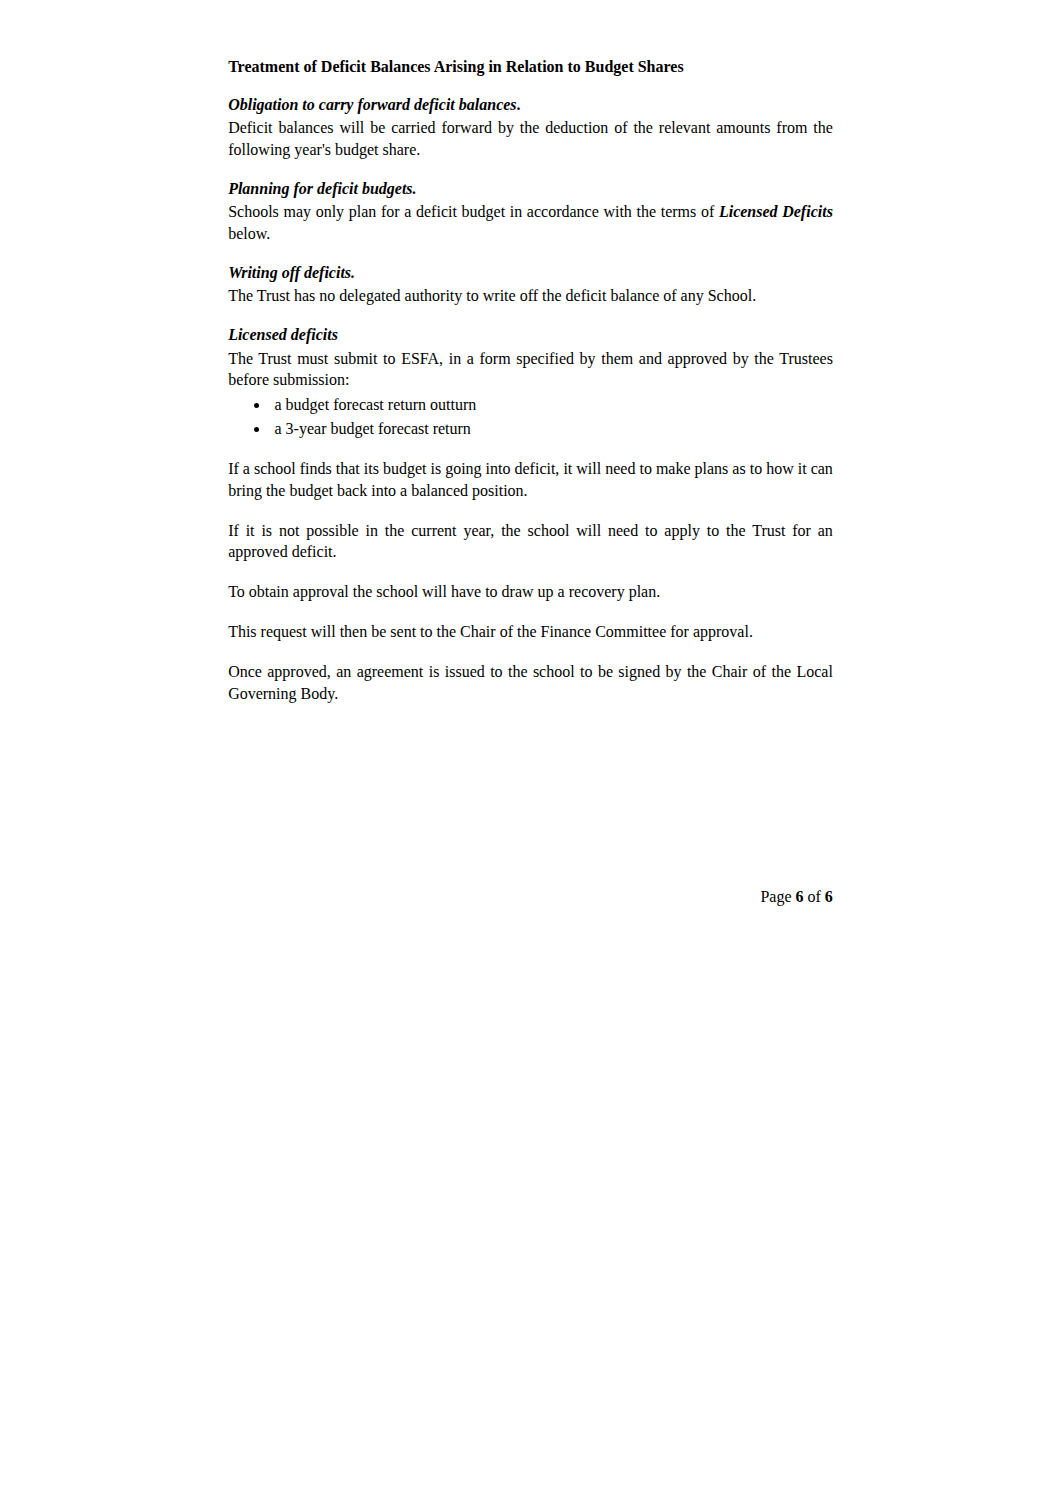Treatment of Deficit Balances Arising in Relation to Budget Shares
Obligation to carry forward deficit balances.
Deficit balances will be carried forward by the deduction of the relevant amounts from the following year's budget share.
Planning for deficit budgets.
Schools may only plan for a deficit budget in accordance with the terms of Licensed Deficits below.
Writing off deficits.
The Trust has no delegated authority to write off the deficit balance of any School.
Licensed deficits
The Trust must submit to ESFA, in a form specified by them and approved by the Trustees before submission:
a budget forecast return outturn
a 3-year budget forecast return
If a school finds that its budget is going into deficit, it will need to make plans as to how it can bring the budget back into a balanced position.
If it is not possible in the current year, the school will need to apply to the Trust for an approved deficit.
To obtain approval the school will have to draw up a recovery plan.
This request will then be sent to the Chair of the Finance Committee for approval.
Once approved, an agreement is issued to the school to be signed by the Chair of the Local Governing Body.
Page 6 of 6